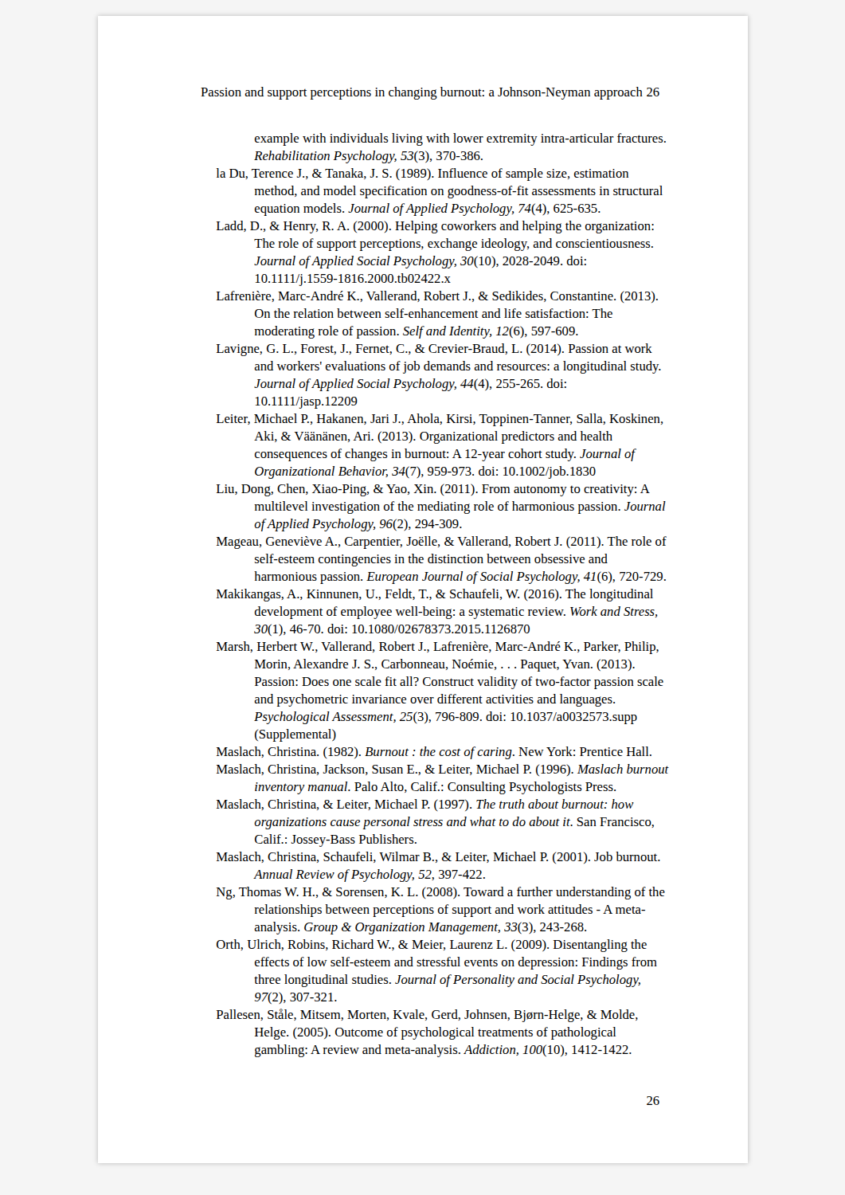Passion and support perceptions in changing burnout: a Johnson-Neyman approach 26
example with individuals living with lower extremity intra-articular fractures. Rehabilitation Psychology, 53(3), 370-386.
la Du, Terence J., & Tanaka, J. S. (1989). Influence of sample size, estimation method, and model specification on goodness-of-fit assessments in structural equation models. Journal of Applied Psychology, 74(4), 625-635.
Ladd, D., & Henry, R. A. (2000). Helping coworkers and helping the organization: The role of support perceptions, exchange ideology, and conscientiousness. Journal of Applied Social Psychology, 30(10), 2028-2049. doi: 10.1111/j.1559-1816.2000.tb02422.x
Lafrenière, Marc-André K., Vallerand, Robert J., & Sedikides, Constantine. (2013). On the relation between self-enhancement and life satisfaction: The moderating role of passion. Self and Identity, 12(6), 597-609.
Lavigne, G. L., Forest, J., Fernet, C., & Crevier-Braud, L. (2014). Passion at work and workers' evaluations of job demands and resources: a longitudinal study. Journal of Applied Social Psychology, 44(4), 255-265. doi: 10.1111/jasp.12209
Leiter, Michael P., Hakanen, Jari J., Ahola, Kirsi, Toppinen-Tanner, Salla, Koskinen, Aki, & Väänänen, Ari. (2013). Organizational predictors and health consequences of changes in burnout: A 12-year cohort study. Journal of Organizational Behavior, 34(7), 959-973. doi: 10.1002/job.1830
Liu, Dong, Chen, Xiao-Ping, & Yao, Xin. (2011). From autonomy to creativity: A multilevel investigation of the mediating role of harmonious passion. Journal of Applied Psychology, 96(2), 294-309.
Mageau, Geneviève A., Carpentier, Joëlle, & Vallerand, Robert J. (2011). The role of self-esteem contingencies in the distinction between obsessive and harmonious passion. European Journal of Social Psychology, 41(6), 720-729.
Makikangas, A., Kinnunen, U., Feldt, T., & Schaufeli, W. (2016). The longitudinal development of employee well-being: a systematic review. Work and Stress, 30(1), 46-70. doi: 10.1080/02678373.2015.1126870
Marsh, Herbert W., Vallerand, Robert J., Lafrenière, Marc-André K., Parker, Philip, Morin, Alexandre J. S., Carbonneau, Noémie, . . . Paquet, Yvan. (2013). Passion: Does one scale fit all? Construct validity of two-factor passion scale and psychometric invariance over different activities and languages. Psychological Assessment, 25(3), 796-809. doi: 10.1037/a0032573.supp (Supplemental)
Maslach, Christina. (1982). Burnout : the cost of caring. New York: Prentice Hall.
Maslach, Christina, Jackson, Susan E., & Leiter, Michael P. (1996). Maslach burnout inventory manual. Palo Alto, Calif.: Consulting Psychologists Press.
Maslach, Christina, & Leiter, Michael P. (1997). The truth about burnout: how organizations cause personal stress and what to do about it. San Francisco, Calif.: Jossey-Bass Publishers.
Maslach, Christina, Schaufeli, Wilmar B., & Leiter, Michael P. (2001). Job burnout. Annual Review of Psychology, 52, 397-422.
Ng, Thomas W. H., & Sorensen, K. L. (2008). Toward a further understanding of the relationships between perceptions of support and work attitudes - A meta-analysis. Group & Organization Management, 33(3), 243-268.
Orth, Ulrich, Robins, Richard W., & Meier, Laurenz L. (2009). Disentangling the effects of low self-esteem and stressful events on depression: Findings from three longitudinal studies. Journal of Personality and Social Psychology, 97(2), 307-321.
Pallesen, Ståle, Mitsem, Morten, Kvale, Gerd, Johnsen, Bjørn-Helge, & Molde, Helge. (2005). Outcome of psychological treatments of pathological gambling: A review and meta-analysis. Addiction, 100(10), 1412-1422.
26